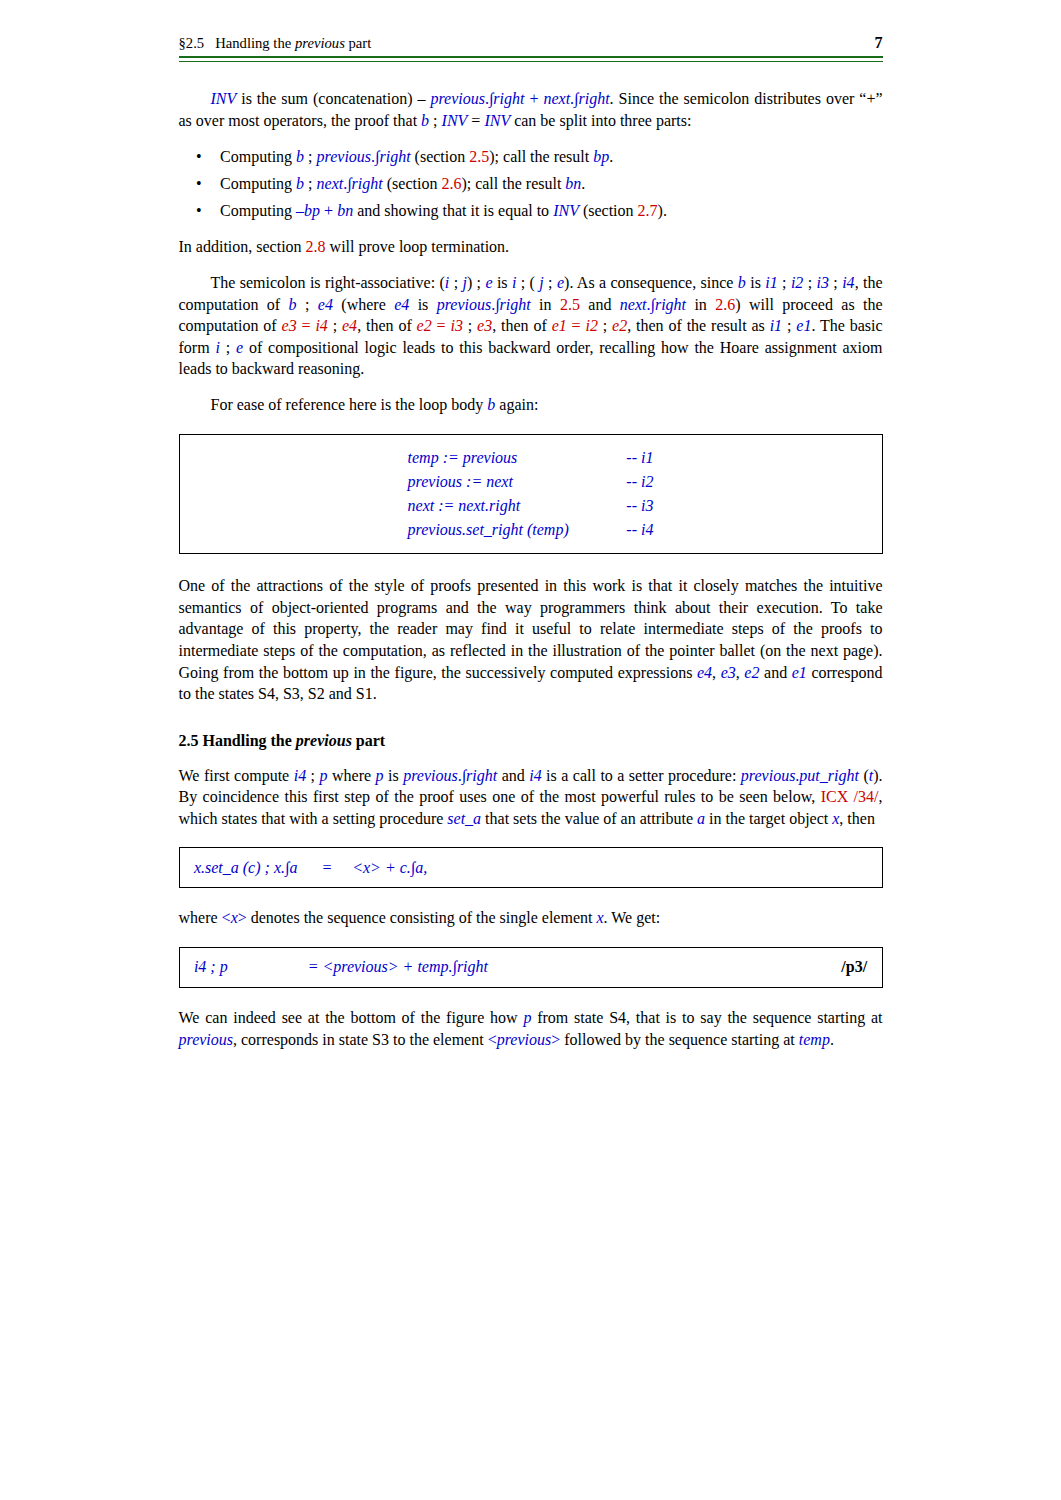§2.5 Handling the previous part
7
INV is the sum (concatenation) – previous.∫right + next.∫right. Since the semicolon distributes over “+” as over most operators, the proof that b ; INV = INV can be split into three parts:
Computing b ; previous.∫right (section 2.5); call the result bp.
Computing b ; next.∫right (section 2.6); call the result bn.
Computing –bp + bn and showing that it is equal to INV (section 2.7).
In addition, section 2.8 will prove loop termination.
The semicolon is right-associative: (i ; j) ; e is i ; ( j ; e). As a consequence, since b is i1 ; i2 ; i3 ; i4, the computation of b ; e4 (where e4 is previous.∫right in 2.5 and next.∫right in 2.6) will proceed as the computation of e3 = i4 ; e4, then of e2 = i3 ; e3, then of e1 = i2 ; e2, then of the result as i1 ; e1. The basic form i ; e of compositional logic leads to this backward order, recalling how the Hoare assignment axiom leads to backward reasoning.
For ease of reference here is the loop body b again:
| temp := previous | -- i1 |
| previous := next | -- i2 |
| next := next . right | -- i3 |
| previous . set_right ( temp ) | -- i4 |
One of the attractions of the style of proofs presented in this work is that it closely matches the intuitive semantics of object-oriented programs and the way programmers think about their execution. To take advantage of this property, the reader may find it useful to relate intermediate steps of the proofs to intermediate steps of the computation, as reflected in the illustration of the pointer ballet (on the next page). Going from the bottom up in the figure, the successively computed expressions e4, e3, e2 and e1 correspond to the states S4, S3, S2 and S1.
2.5 Handling the previous part
We first compute i4 ; p where p is previous.∫right and i4 is a call to a setter procedure: previous. put_right (t). By coincidence this first step of the proof uses one of the most powerful rules to be seen below, ICX /34/, which states that with a setting procedure set_a that sets the value of an attribute a in the target object x, then
x.set_a (c) ; x.∫a = <x> + c.∫a,
where <x> denotes the sequence consisting of the single element x. We get:
/p3/ i4 ; p = <previous> + temp.∫right
We can indeed see at the bottom of the figure how p from state S4, that is to say the sequence starting at previous, corresponds in state S3 to the element <previous> followed by the sequence starting at temp.